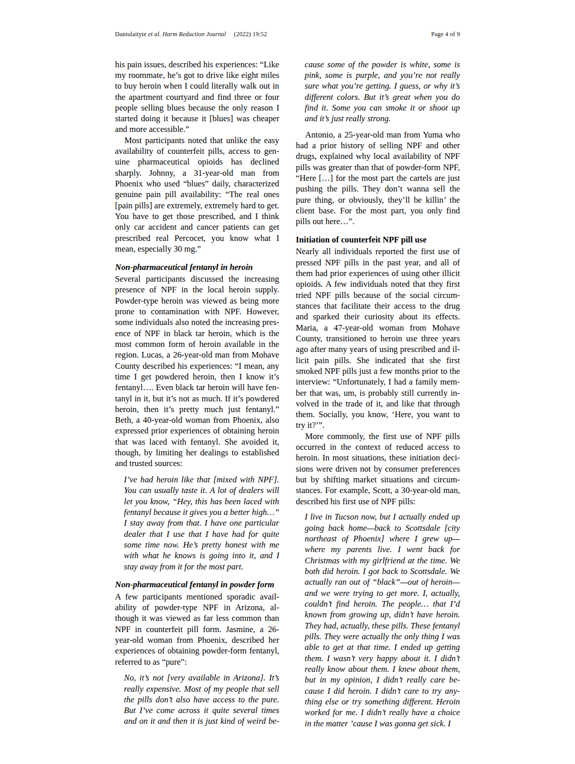Daniulaityte et al. Harm Reduction Journal (2022) 19:52
Page 4 of 9
his pain issues, described his experiences: “Like my roommate, he’s got to drive like eight miles to buy heroin when I could literally walk out in the apartment courtyard and find three or four people selling blues because the only reason I started doing it because it [blues] was cheaper and more accessible.”
Most participants noted that unlike the easy availability of counterfeit pills, access to genuine pharmaceutical opioids has declined sharply. Johnny, a 31-year-old man from Phoenix who used “blues” daily, characterized genuine pain pill availability: “The real ones [pain pills] are extremely, extremely hard to get. You have to get those prescribed, and I think only car accident and cancer patients can get prescribed real Percocet, you know what I mean, especially 30 mg.”
Non-pharmaceutical fentanyl in heroin
Several participants discussed the increasing presence of NPF in the local heroin supply. Powder-type heroin was viewed as being more prone to contamination with NPF. However, some individuals also noted the increasing presence of NPF in black tar heroin, which is the most common form of heroin available in the region. Lucas, a 26-year-old man from Mohave County described his experiences: “I mean, any time I get powdered heroin, then I know it’s fentanyl…. Even black tar heroin will have fentanyl in it, but it’s not as much. If it’s powdered heroin, then it’s pretty much just fentanyl.” Beth, a 40-year-old woman from Phoenix, also expressed prior experiences of obtaining heroin that was laced with fentanyl. She avoided it, though, by limiting her dealings to established and trusted sources:
I’ve had heroin like that [mixed with NPF]. You can usually taste it. A lot of dealers will let you know, “Hey, this has been laced with fentanyl because it gives you a better high…” I stay away from that. I have one particular dealer that I use that I have had for quite some time now. He’s pretty honest with me with what he knows is going into it, and I stay away from it for the most part.
Non-pharmaceutical fentanyl in powder form
A few participants mentioned sporadic availability of powder-type NPF in Arizona, although it was viewed as far less common than NPF in counterfeit pill form. Jasmine, a 26-year-old woman from Phoenix, described her experiences of obtaining powder-form fentanyl, referred to as “pure”:
No, it’s not [very available in Arizona]. It’s really expensive. Most of my people that sell the pills don’t also have access to the pure. But I’ve come across it quite several times and on it and then it is just kind of weird because some of the powder is white, some is pink, some is purple, and you’re not really sure what you’re getting. I guess, or why it’s different colors. But it’s great when you do find it. Some you can smoke it or shoot up and it’s just really strong.
Antonio, a 25-year-old man from Yuma who had a prior history of selling NPF and other drugs, explained why local availability of NPF pills was greater than that of powder-form NPF, “Here […] for the most part the cartels are just pushing the pills. They don’t wanna sell the pure thing, or obviously, they’ll be killin’ the client base. For the most part, you only find pills out here…”.
Initiation of counterfeit NPF pill use
Nearly all individuals reported the first use of pressed NPF pills in the past year, and all of them had prior experiences of using other illicit opioids. A few individuals noted that they first tried NPF pills because of the social circumstances that facilitate their access to the drug and sparked their curiosity about its effects. Maria, a 47-year-old woman from Mohave County, transitioned to heroin use three years ago after many years of using prescribed and illicit pain pills. She indicated that she first smoked NPF pills just a few months prior to the interview: “Unfortunately, I had a family member that was, um, is probably still currently involved in the trade of it, and like that through them. Socially, you know, ‘Here, you want to try it?’”.
More commonly, the first use of NPF pills occurred in the context of reduced access to heroin. In most situations, these initiation decisions were driven not by consumer preferences but by shifting market situations and circumstances. For example, Scott, a 30-year-old man, described his first use of NPF pills:
I live in Tucson now, but I actually ended up going back home—back to Scottsdale [city northeast of Phoenix] where I grew up—where my parents live. I went back for Christmas with my girlfriend at the time. We both did heroin. I got back to Scottsdale. We actually ran out of “black”—out of heroin—and we were trying to get more. I, actually, couldn’t find heroin. The people… that I’d known from growing up, didn’t have heroin. They had, actually, these pills. These fentanyl pills. They were actually the only thing I was able to get at that time. I ended up getting them. I wasn’t very happy about it. I didn’t really know about them. I knew about them, but in my opinion, I didn’t really care because I did heroin. I didn’t care to try anything else or try something different. Heroin worked for me. I didn’t really have a choice in the matter ’cause I was gonna get sick. I